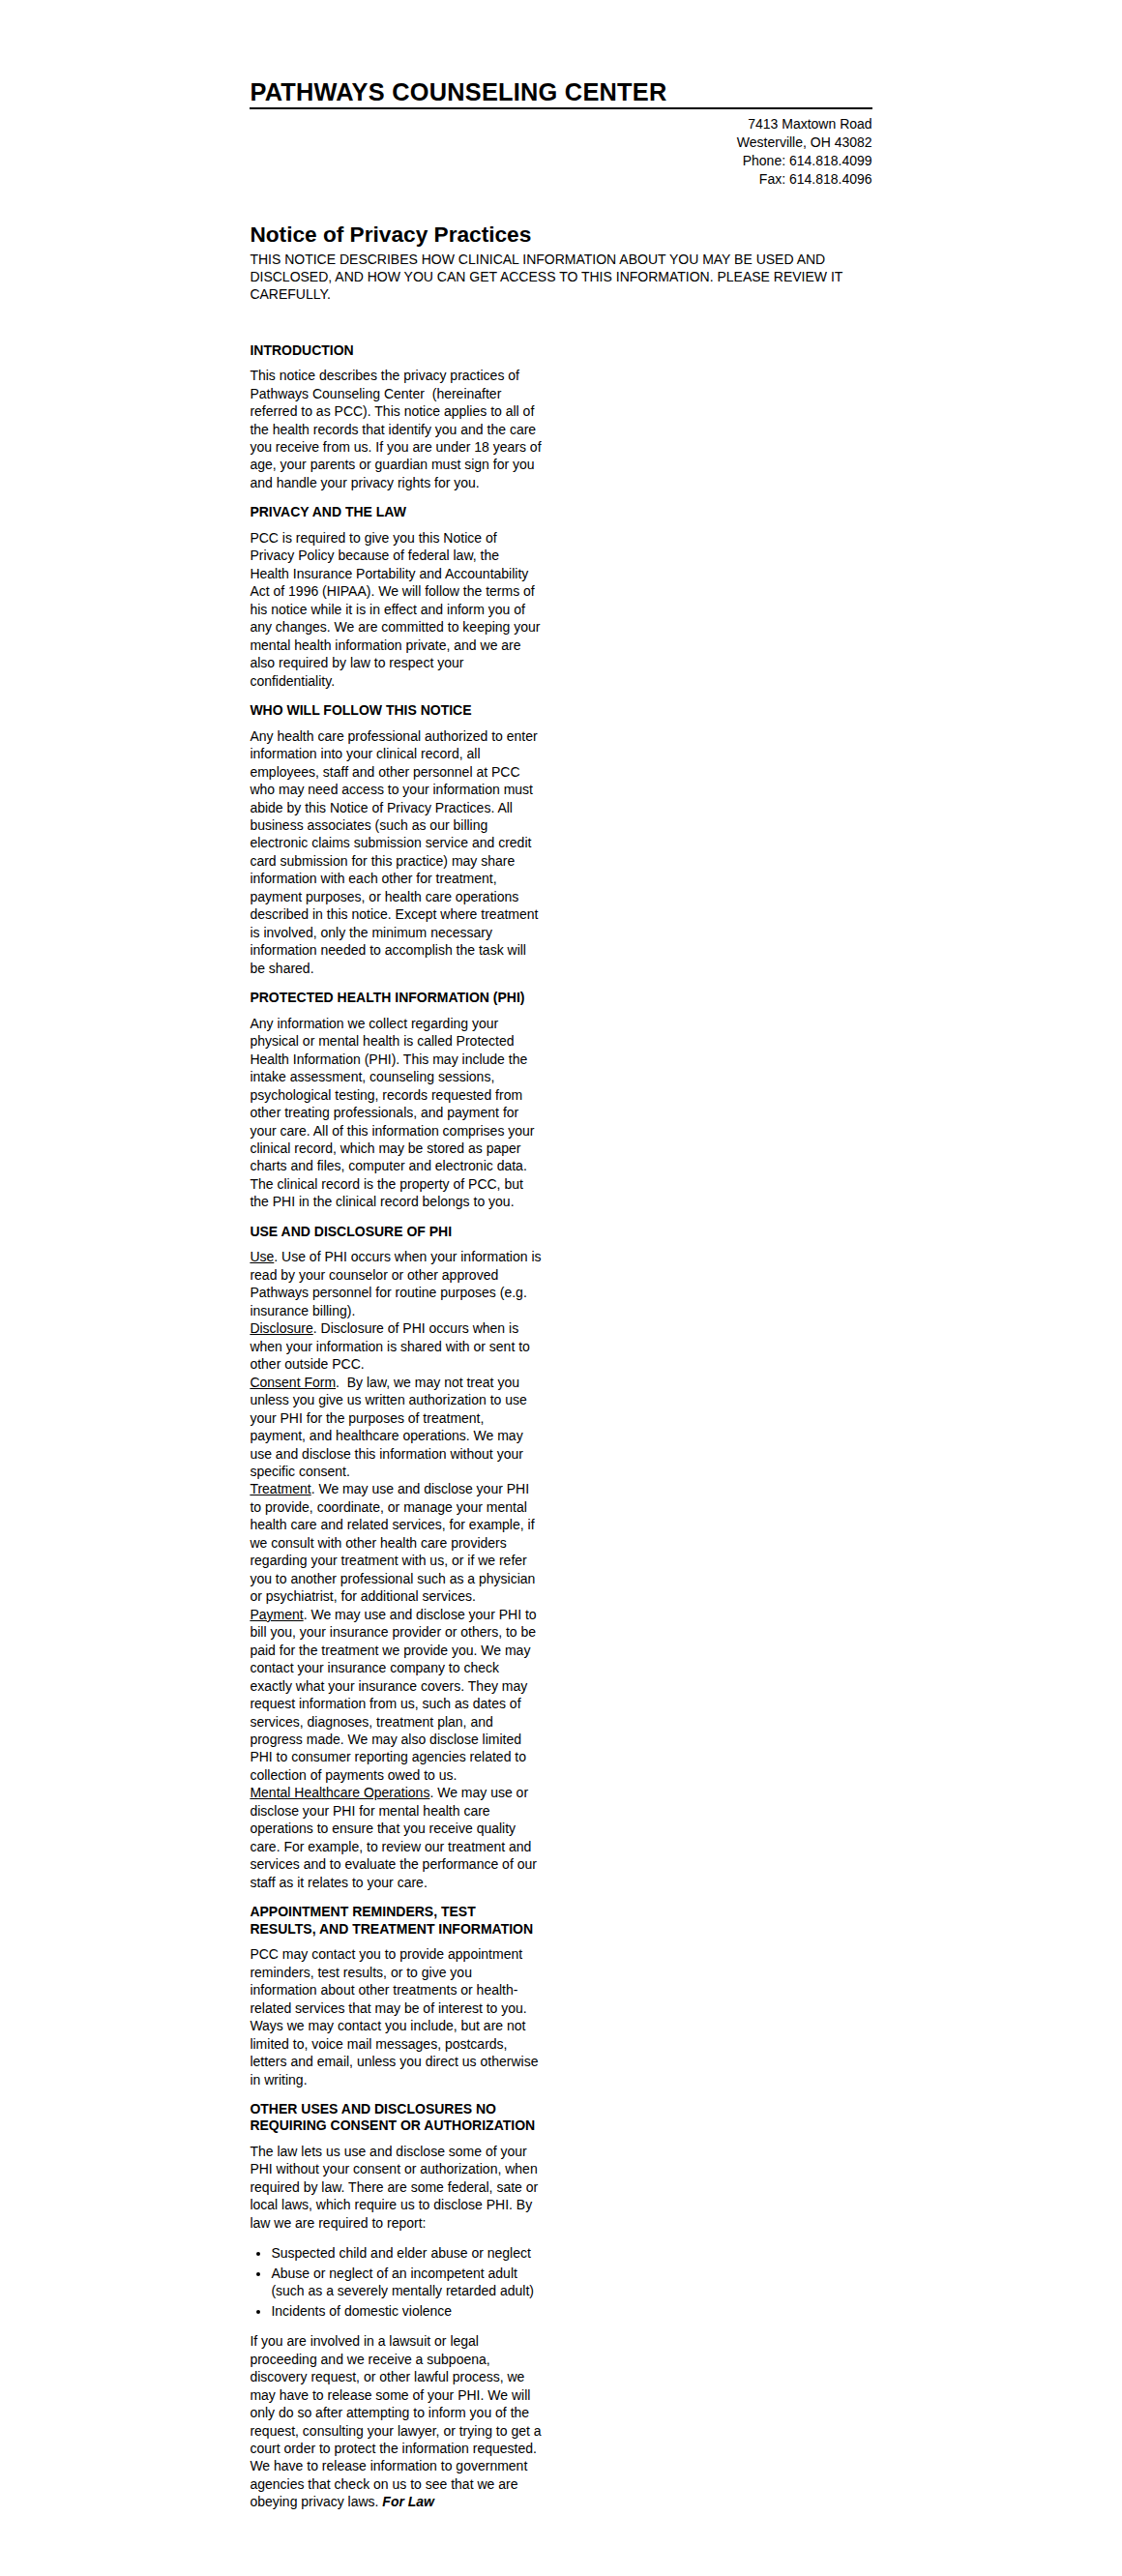PATHWAYS COUNSELING CENTER
7413 Maxtown Road
Westerville, OH 43082
Phone: 614.818.4099
Fax: 614.818.4096
Notice of Privacy Practices
This notice describes how clinical information about you may be used and disclosed, and how you can get access to this information. Please review it carefully.
Introduction
This notice describes the privacy practices of Pathways Counseling Center (hereinafter referred to as PCC). This notice applies to all of the health records that identify you and the care you receive from us. If you are under 18 years of age, your parents or guardian must sign for you and handle your privacy rights for you.
Privacy and the Law
PCC is required to give you this Notice of Privacy Policy because of federal law, the Health Insurance Portability and Accountability Act of 1996 (HIPAA). We will follow the terms of his notice while it is in effect and inform you of any changes. We are committed to keeping your mental health information private, and we are also required by law to respect your confidentiality.
Who Will Follow This Notice
Any health care professional authorized to enter information into your clinical record, all employees, staff and other personnel at PCC who may need access to your information must abide by this Notice of Privacy Practices. All business associates (such as our billing electronic claims submission service and credit card submission for this practice) may share information with each other for treatment, payment purposes, or health care operations described in this notice. Except where treatment is involved, only the minimum necessary information needed to accomplish the task will be shared.
Protected Health Information (PHI)
Any information we collect regarding your physical or mental health is called Protected Health Information (PHI). This may include the intake assessment, counseling sessions, psychological testing, records requested from other treating professionals, and payment for your care. All of this information comprises your clinical record, which may be stored as paper charts and files, computer and electronic data. The clinical record is the property of PCC, but the PHI in the clinical record belongs to you.
Use and Disclosure of PHI
Use. Use of PHI occurs when your information is read by your counselor or other approved Pathways personnel for routine purposes (e.g. insurance billing).
Disclosure. Disclosure of PHI occurs when is when your information is shared with or sent to other outside PCC.
Consent Form. By law, we may not treat you unless you give us written authorization to use your PHI for the purposes of treatment, payment, and healthcare operations. We may use and disclose this information without your specific consent.
Treatment. We may use and disclose your PHI to provide, coordinate, or manage your mental health care and related services, for example, if we consult with other health care providers regarding your treatment with us, or if we refer you to another professional such as a physician or psychiatrist, for additional services.
Payment. We may use and disclose your PHI to bill you, your insurance provider or others, to be paid for the treatment we provide you. We may contact your insurance company to check exactly what your insurance covers. They may request information from us, such as dates of services, diagnoses, treatment plan, and progress made. We may also disclose limited PHI to consumer reporting agencies related to collection of payments owed to us.
Mental Healthcare Operations. We may use or disclose your PHI for mental health care operations to ensure that you receive quality care. For example, to review our treatment and services and to evaluate the performance of our staff as it relates to your care.
Appointment Reminders, Test Results, and Treatment Information
PCC may contact you to provide appointment reminders, test results, or to give you information about other treatments or health-related services that may be of interest to you. Ways we may contact you include, but are not limited to, voice mail messages, postcards, letters and email, unless you direct us otherwise in writing.
Other Uses and Disclosures No Requiring Consent or Authorization
The law lets us use and disclose some of your PHI without your consent or authorization, when required by law. There are some federal, sate or local laws, which require us to disclose PHI. By law we are required to report:
Suspected child and elder abuse or neglect
Abuse or neglect of an incompetent adult (such as a severely mentally retarded adult)
Incidents of domestic violence
If you are involved in a lawsuit or legal proceeding and we receive a subpoena, discovery request, or other lawful process, we may have to release some of your PHI. We will only do so after attempting to inform you of the request, consulting your lawyer, or trying to get a court order to protect the information requested. We have to release information to government agencies that check on us to see that we are obeying privacy laws. For Law